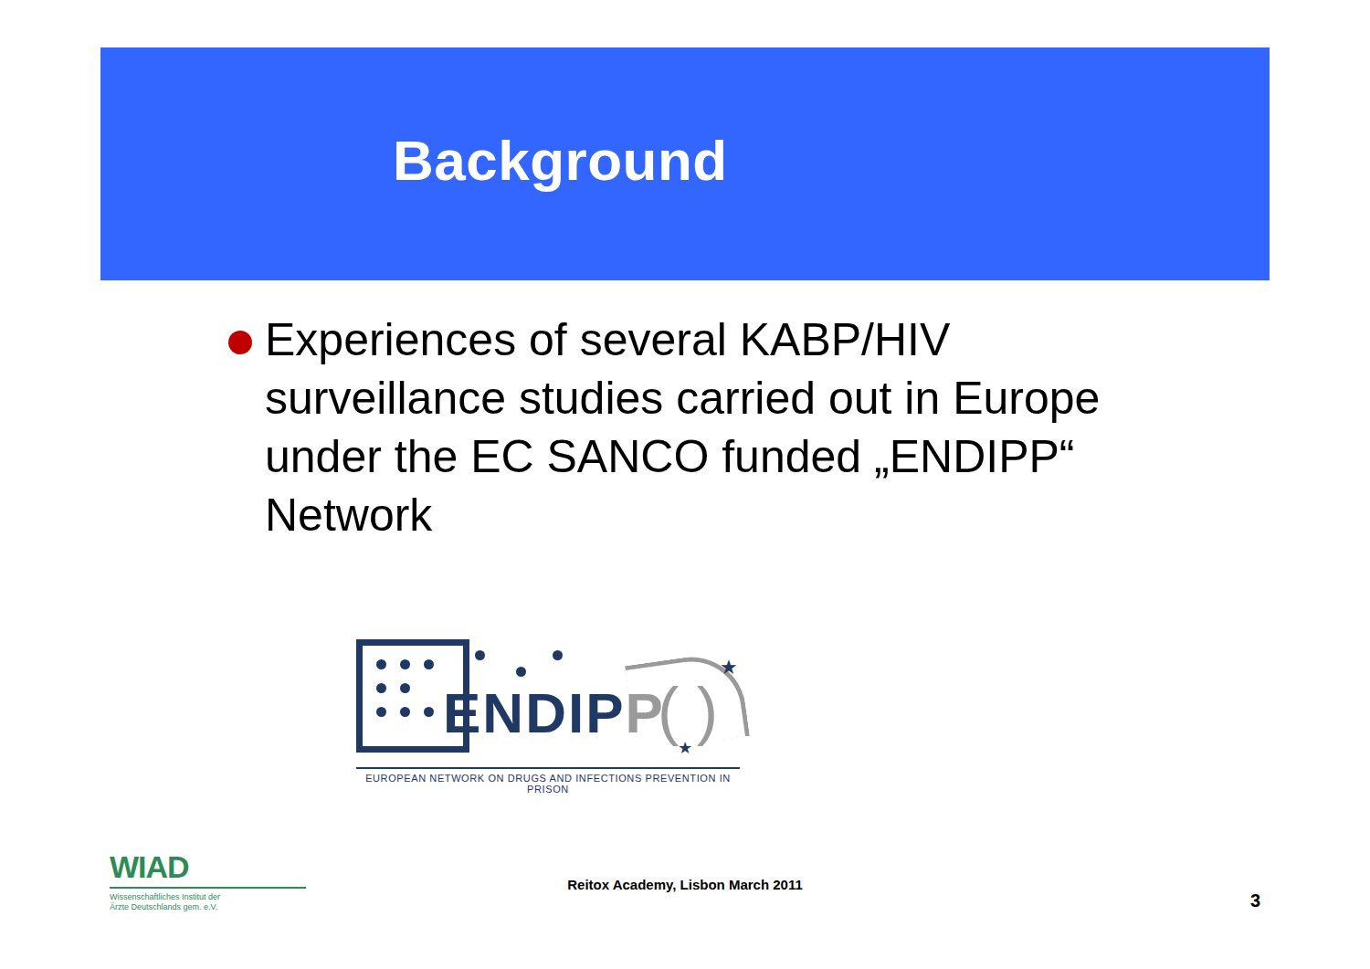Background
Experiences of several KABP/HIV surveillance studies carried out in Europe under the EC SANCO funded „ENDIPP“ Network
ENDIPP
( )
★
★
EUROPEAN NETWORK ON DRUGS AND INFECTIONS PREVENTION IN PRISON
WIAD
Wissenschaftliches Institut der
Ärzte Deutschlands gem. e.V.
Reitox Academy, Lisbon March 2011
3